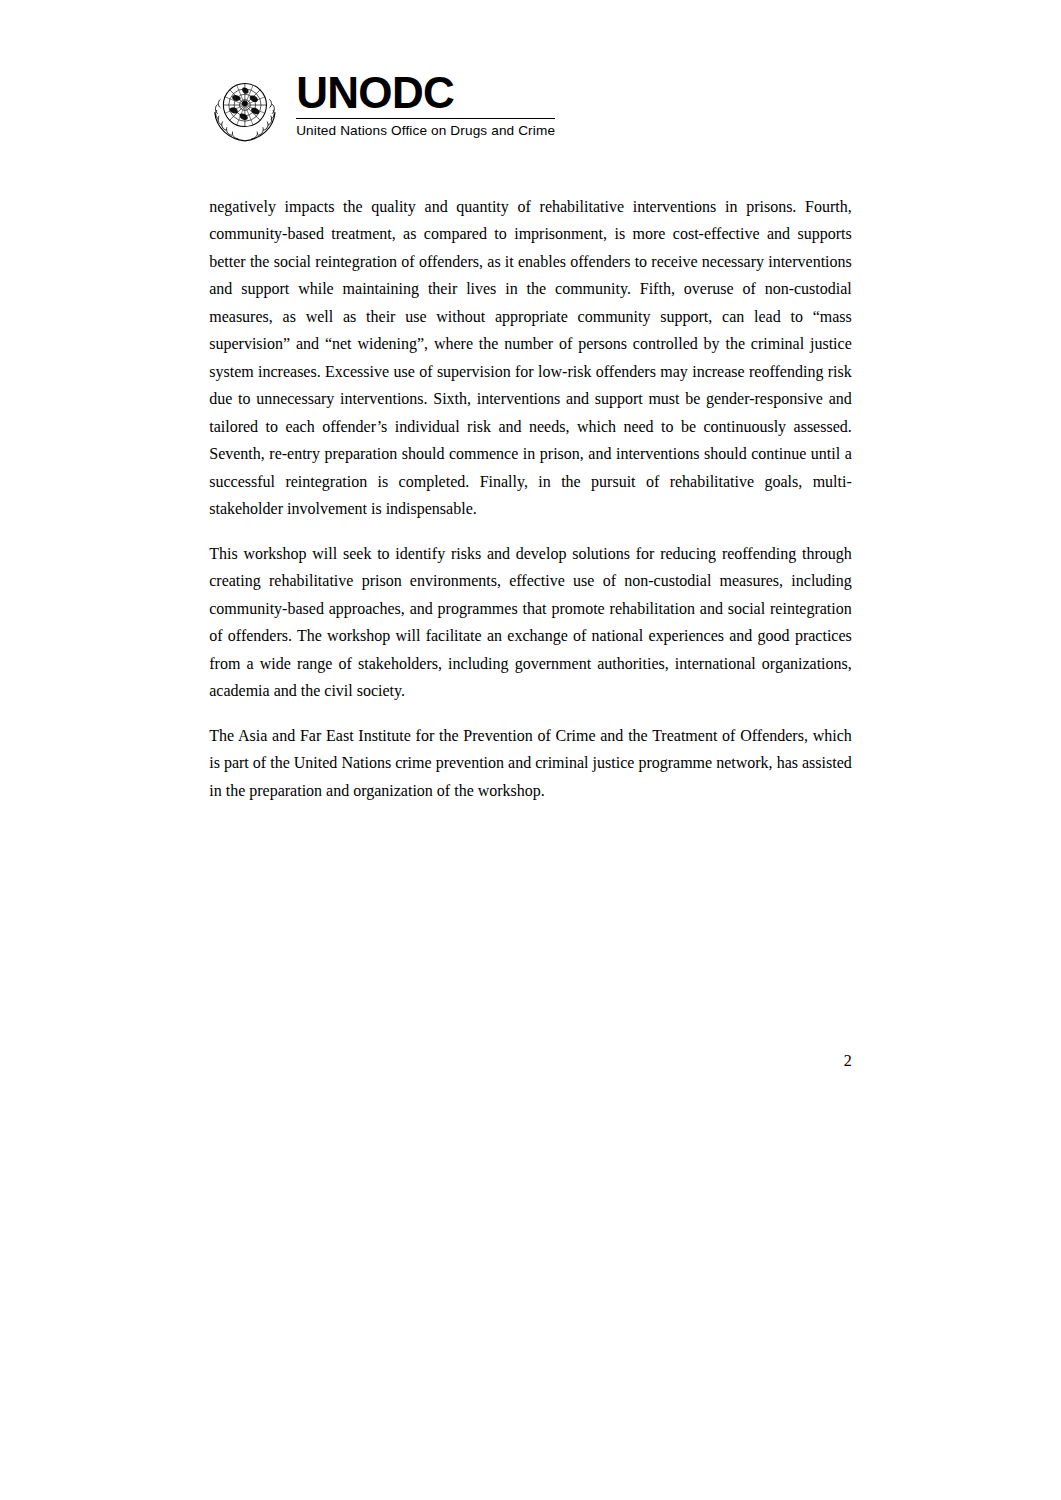UNODC
United Nations Office on Drugs and Crime
negatively impacts the quality and quantity of rehabilitative interventions in prisons. Fourth, community-based treatment, as compared to imprisonment, is more cost-effective and supports better the social reintegration of offenders, as it enables offenders to receive necessary interventions and support while maintaining their lives in the community. Fifth, overuse of non-custodial measures, as well as their use without appropriate community support, can lead to “mass supervision” and “net widening”, where the number of persons controlled by the criminal justice system increases. Excessive use of supervision for low-risk offenders may increase reoffending risk due to unnecessary interventions. Sixth, interventions and support must be gender-responsive and tailored to each offender’s individual risk and needs, which need to be continuously assessed. Seventh, re-entry preparation should commence in prison, and interventions should continue until a successful reintegration is completed. Finally, in the pursuit of rehabilitative goals, multi-stakeholder involvement is indispensable.
This workshop will seek to identify risks and develop solutions for reducing reoffending through creating rehabilitative prison environments, effective use of non-custodial measures, including community-based approaches, and programmes that promote rehabilitation and social reintegration of offenders. The workshop will facilitate an exchange of national experiences and good practices from a wide range of stakeholders, including government authorities, international organizations, academia and the civil society.
The Asia and Far East Institute for the Prevention of Crime and the Treatment of Offenders, which is part of the United Nations crime prevention and criminal justice programme network, has assisted in the preparation and organization of the workshop.
2